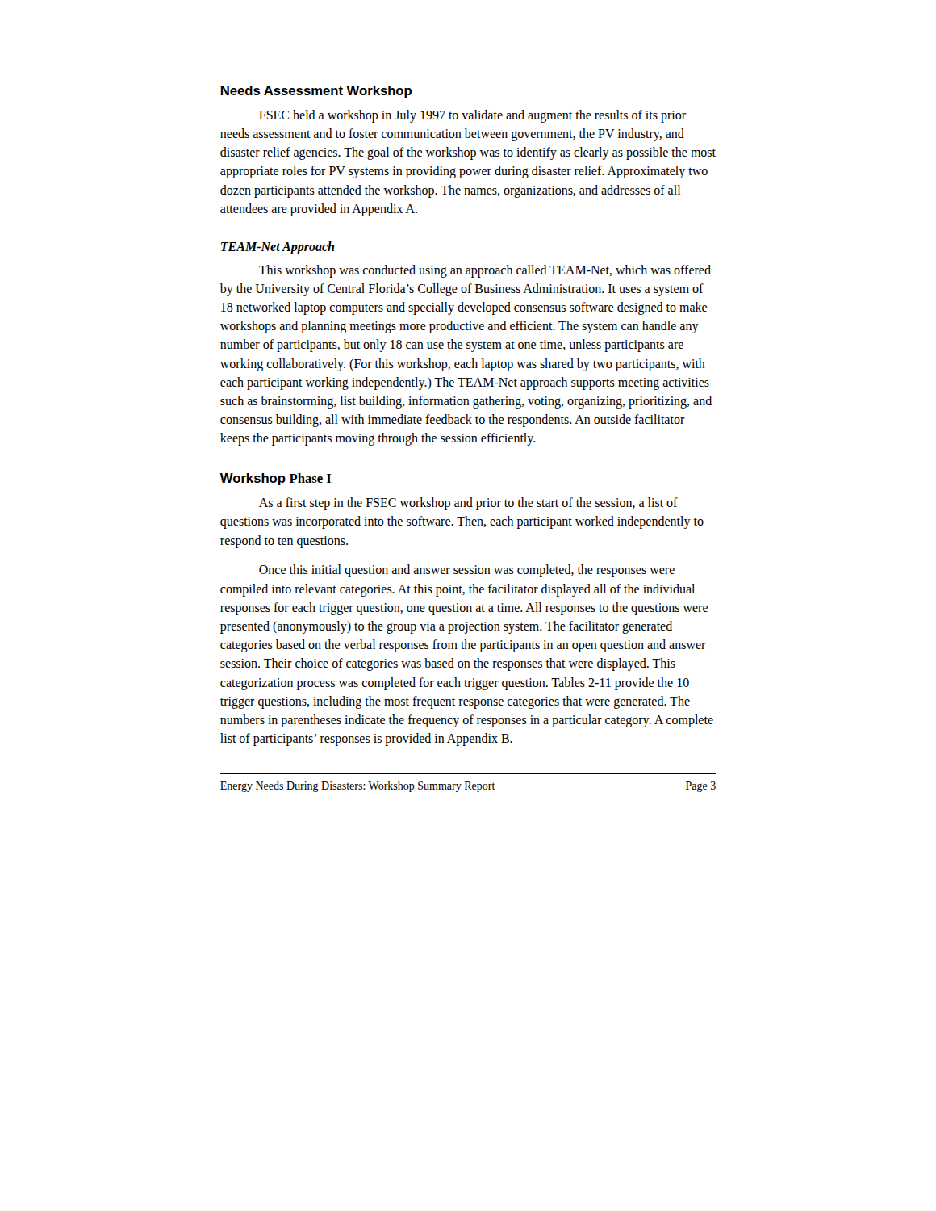Needs Assessment Workshop
FSEC held a workshop in July 1997 to validate and augment the results of its prior needs assessment and to foster communication between government, the PV industry, and disaster relief agencies. The goal of the workshop was to identify as clearly as possible the most appropriate roles for PV systems in providing power during disaster relief. Approximately two dozen participants attended the workshop. The names, organizations, and addresses of all attendees are provided in Appendix A.
TEAM-Net Approach
This workshop was conducted using an approach called TEAM-Net, which was offered by the University of Central Florida’s College of Business Administration. It uses a system of 18 networked laptop computers and specially developed consensus software designed to make workshops and planning meetings more productive and efficient. The system can handle any number of participants, but only 18 can use the system at one time, unless participants are working collaboratively. (For this workshop, each laptop was shared by two participants, with each participant working independently.) The TEAM-Net approach supports meeting activities such as brainstorming, list building, information gathering, voting, organizing, prioritizing, and consensus building, all with immediate feedback to the respondents. An outside facilitator keeps the participants moving through the session efficiently.
Workshop Phase I
As a first step in the FSEC workshop and prior to the start of the session, a list of questions was incorporated into the software. Then, each participant worked independently to respond to ten questions.
Once this initial question and answer session was completed, the responses were compiled into relevant categories. At this point, the facilitator displayed all of the individual responses for each trigger question, one question at a time. All responses to the questions were presented (anonymously) to the group via a projection system. The facilitator generated categories based on the verbal responses from the participants in an open question and answer session. Their choice of categories was based on the responses that were displayed. This categorization process was completed for each trigger question. Tables 2-11 provide the 10 trigger questions, including the most frequent response categories that were generated. The numbers in parentheses indicate the frequency of responses in a particular category. A complete list of participants’ responses is provided in Appendix B.
Energy Needs During Disasters: Workshop Summary Report Page 3